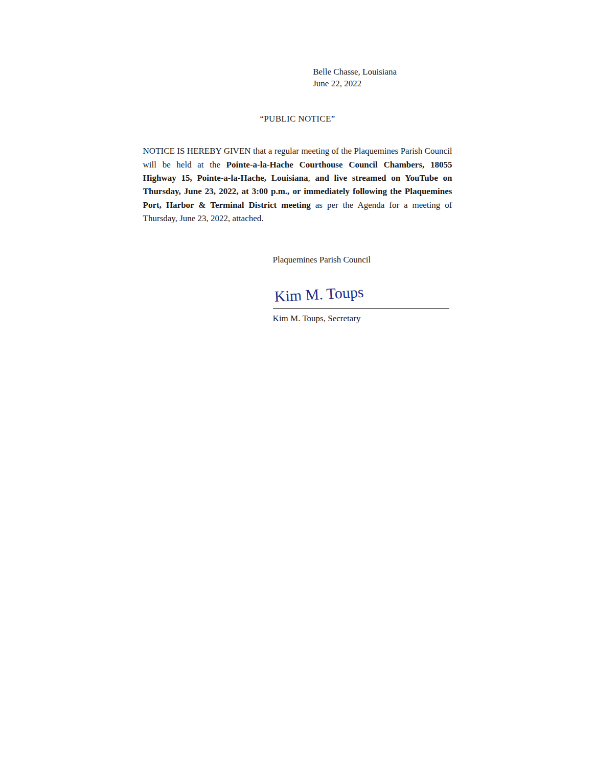Belle Chasse, Louisiana
June 22, 2022
“PUBLIC NOTICE”
NOTICE IS HEREBY GIVEN that a regular meeting of the Plaquemines Parish Council will be held at the Pointe-a-la-Hache Courthouse Council Chambers, 18055 Highway 15, Pointe-a-la-Hache, Louisiana, and live streamed on YouTube on Thursday, June 23, 2022, at 3:00 p.m., or immediately following the Plaquemines Port, Harbor & Terminal District meeting as per the Agenda for a meeting of Thursday, June 23, 2022, attached.
Plaquemines Parish Council
Kim M. Toups
Kim M. Toups, Secretary